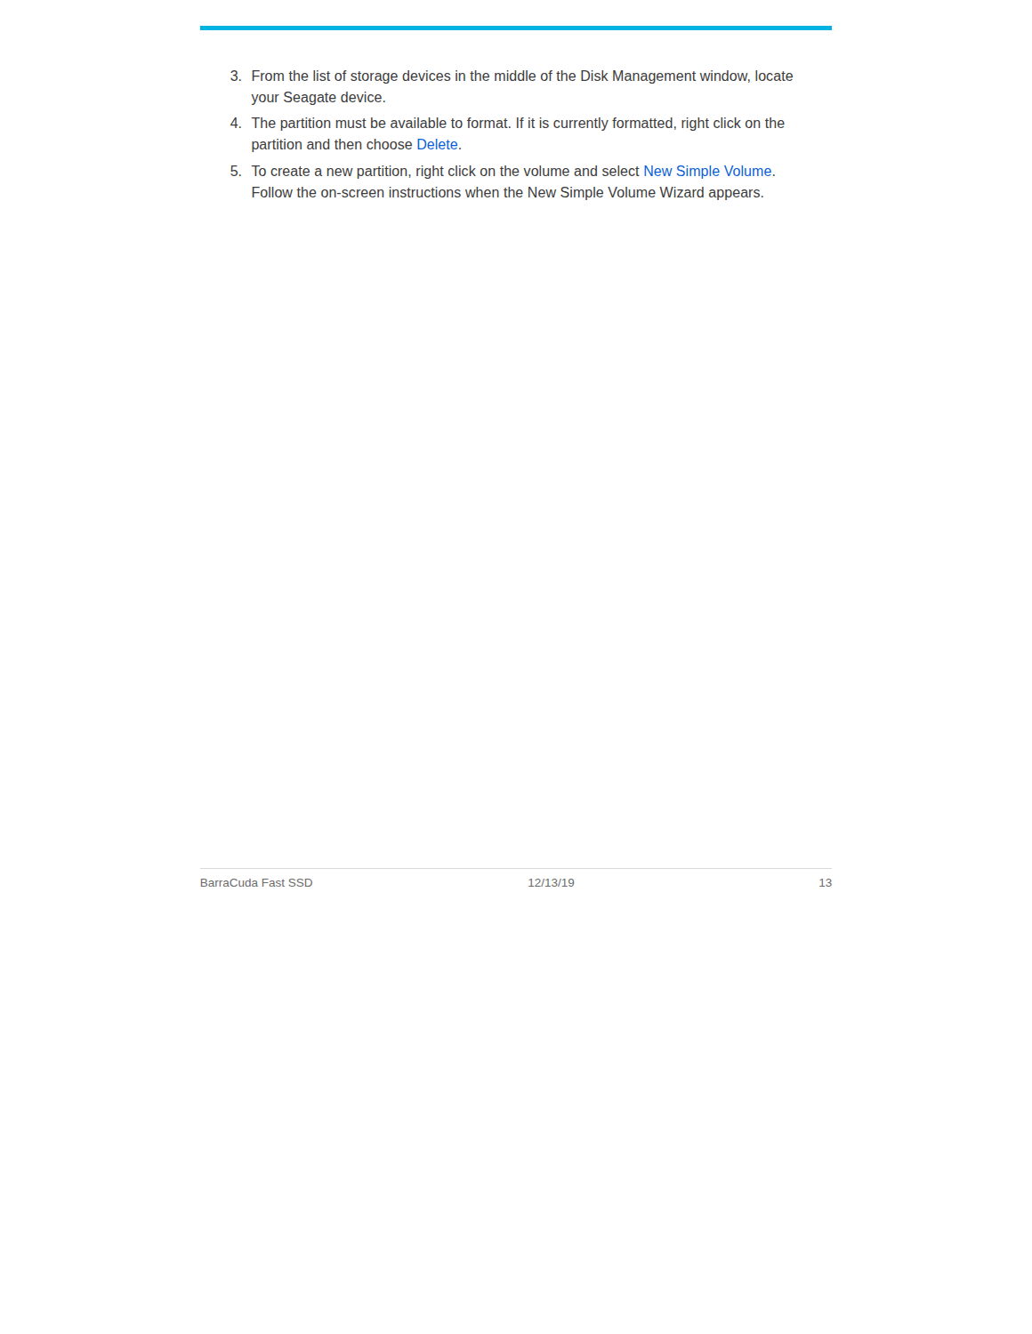From the list of storage devices in the middle of the Disk Management window, locate your Seagate device.
The partition must be available to format. If it is currently formatted, right click on the partition and then choose Delete.
To create a new partition, right click on the volume and select New Simple Volume. Follow the on-screen instructions when the New Simple Volume Wizard appears.
BarraCuda Fast SSD
12/13/19
13